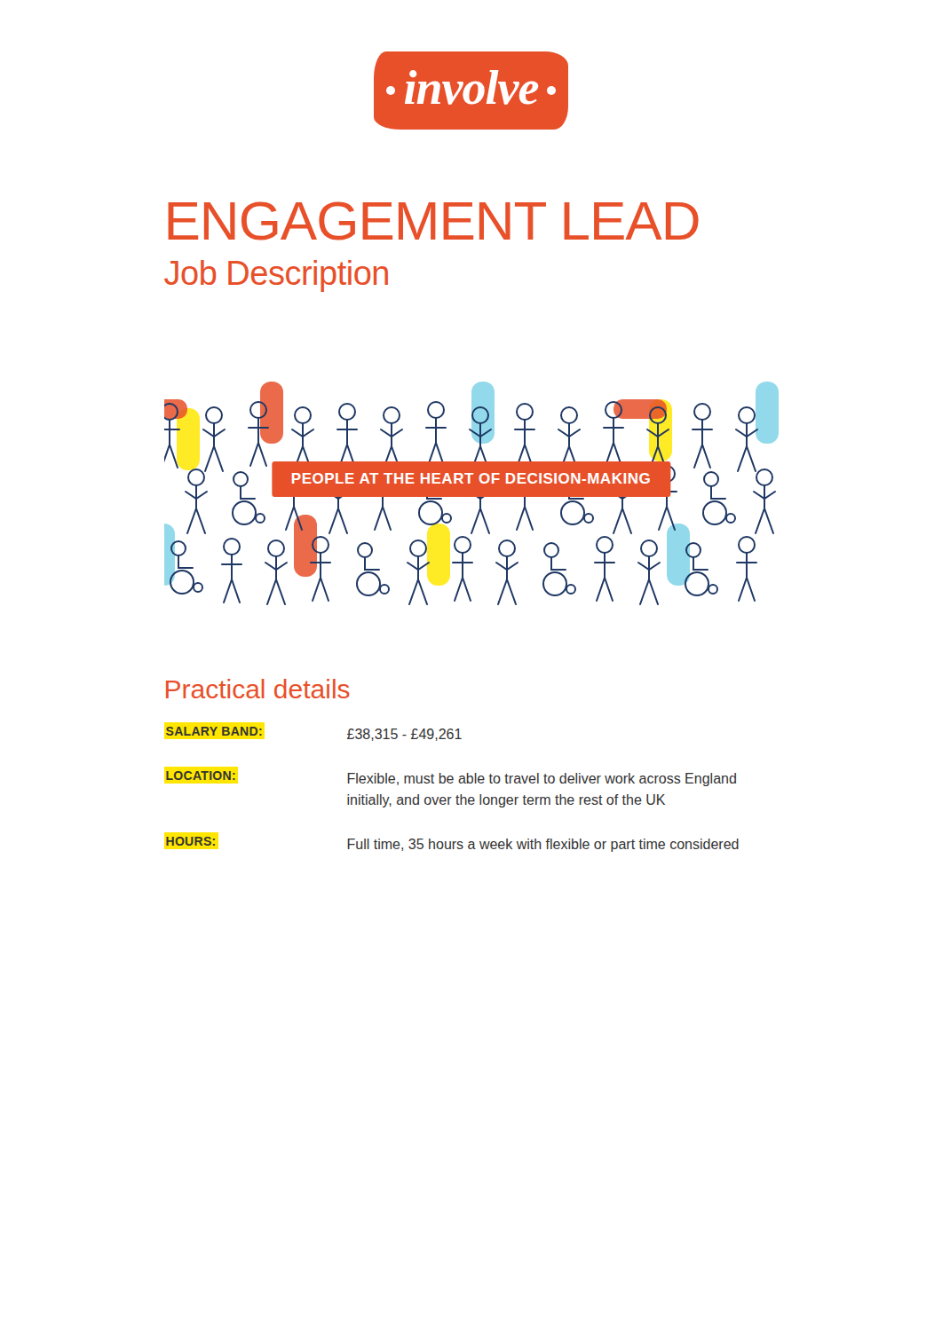involve
ENGAGEMENT LEAD
Job Description
PEOPLE AT THE HEART OF DECISION-MAKING
Practical details
SALARY BAND:
£38,315 - £49,261
LOCATION:
Flexible, must be able to travel to deliver work across England initially, and over the longer term the rest of the UK
HOURS:
Full time, 35 hours a week with flexible or part time considered